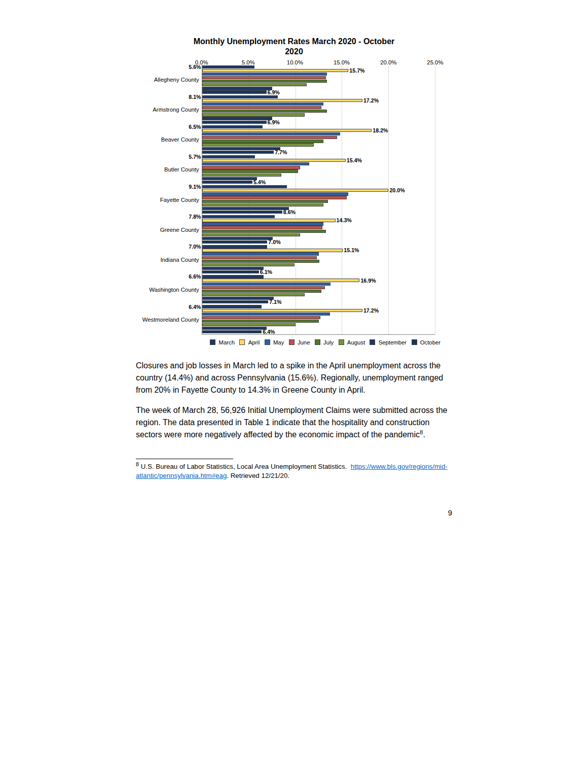Monthly Unemployment Rates March 2020 - October
2020
0.0% 5.0% 10.0% 15.0% 20.0% 25.0%
Allegheny County
5.6%
15.7%
6.9%
Armstrong County
8.1%
17.2%
6.9%
Beaver County
6.5%
18.2%
7.7%
Butler County
5.7%
15.4%
5.4%
Fayette County
9.1%
20.0%
8.6%
Greene County
7.8%
14.3%
7.0%
Indiana County
7.0%
15.1%
6.1%
Washington County
6.6%
16.9%
7.1%
Westmoreland County
6.4%
17.2%
6.4%
March April May June July August September October
Closures and job losses in March led to a spike in the April unemployment across the country (14.4%) and across Pennsylvania (15.6%). Regionally, unemployment ranged from 20% in Fayette County to 14.3% in Greene County in April.
The week of March 28, 56,926 Initial Unemployment Claims were submitted across the region. The data presented in Table 1 indicate that the hospitality and construction sectors were more negatively affected by the economic impact of the pandemic8.
8 U.S. Bureau of Labor Statistics, Local Area Unemployment Statistics. https://www.bls.gov/regions/mid-atlantic/pennsylvania.htm#eag. Retrieved 12/21/20.
9